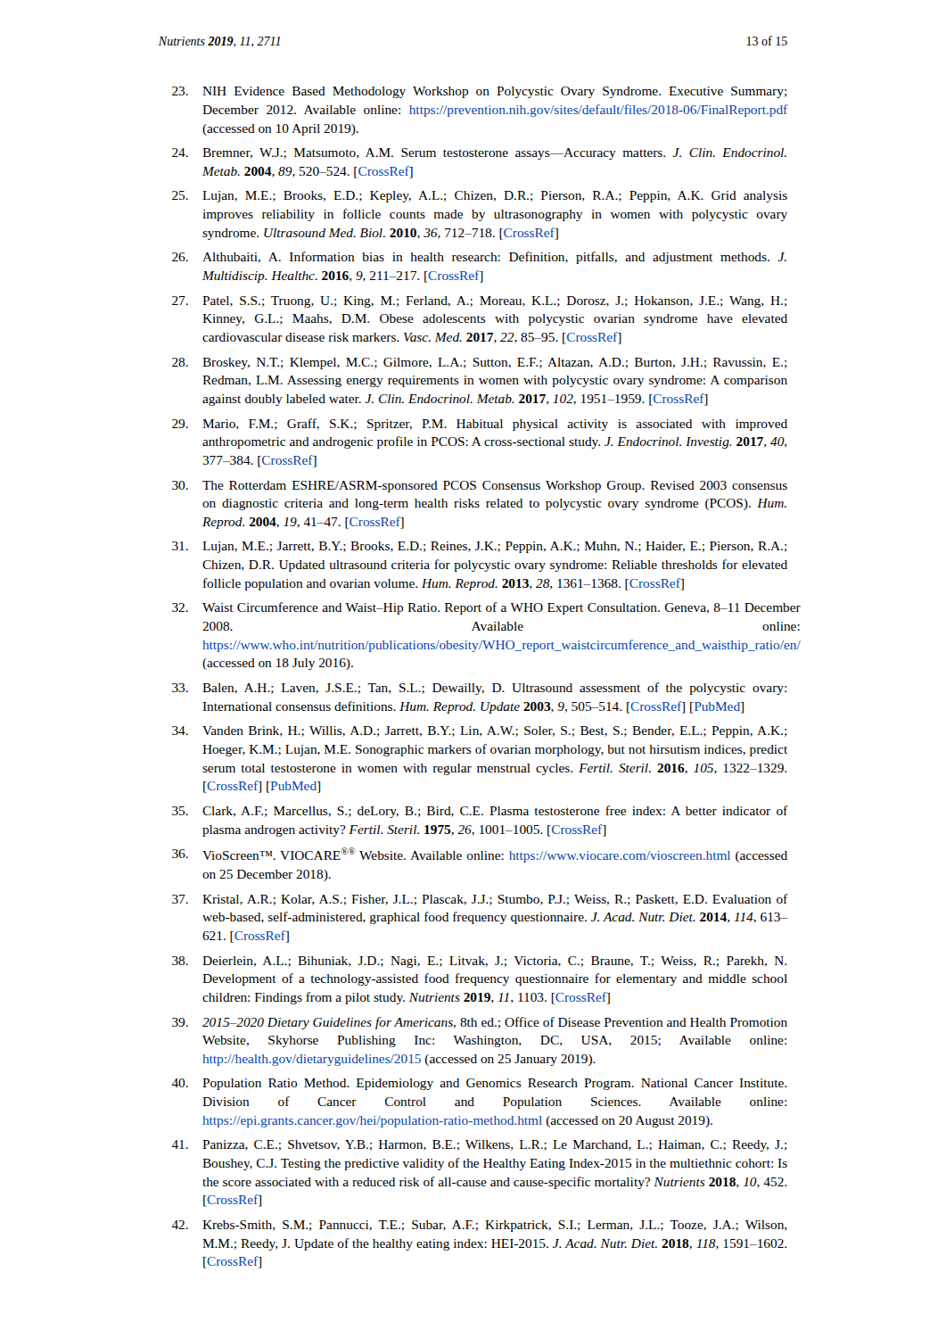Nutrients 2019, 11, 2711 13 of 15
23. NIH Evidence Based Methodology Workshop on Polycystic Ovary Syndrome. Executive Summary; December 2012. Available online: https://prevention.nih.gov/sites/default/files/2018-06/FinalReport.pdf (accessed on 10 April 2019).
24. Bremner, W.J.; Matsumoto, A.M. Serum testosterone assays—Accuracy matters. J. Clin. Endocrinol. Metab. 2004, 89, 520–524. [CrossRef]
25. Lujan, M.E.; Brooks, E.D.; Kepley, A.L.; Chizen, D.R.; Pierson, R.A.; Peppin, A.K. Grid analysis improves reliability in follicle counts made by ultrasonography in women with polycystic ovary syndrome. Ultrasound Med. Biol. 2010, 36, 712–718. [CrossRef]
26. Althubaiti, A. Information bias in health research: Definition, pitfalls, and adjustment methods. J. Multidiscip. Healthc. 2016, 9, 211–217. [CrossRef]
27. Patel, S.S.; Truong, U.; King, M.; Ferland, A.; Moreau, K.L.; Dorosz, J.; Hokanson, J.E.; Wang, H.; Kinney, G.L.; Maahs, D.M. Obese adolescents with polycystic ovarian syndrome have elevated cardiovascular disease risk markers. Vasc. Med. 2017, 22, 85–95. [CrossRef]
28. Broskey, N.T.; Klempel, M.C.; Gilmore, L.A.; Sutton, E.F.; Altazan, A.D.; Burton, J.H.; Ravussin, E.; Redman, L.M. Assessing energy requirements in women with polycystic ovary syndrome: A comparison against doubly labeled water. J. Clin. Endocrinol. Metab. 2017, 102, 1951–1959. [CrossRef]
29. Mario, F.M.; Graff, S.K.; Spritzer, P.M. Habitual physical activity is associated with improved anthropometric and androgenic profile in PCOS: A cross-sectional study. J. Endocrinol. Investig. 2017, 40, 377–384. [CrossRef]
30. The Rotterdam ESHRE/ASRM-sponsored PCOS Consensus Workshop Group. Revised 2003 consensus on diagnostic criteria and long-term health risks related to polycystic ovary syndrome (PCOS). Hum. Reprod. 2004, 19, 41–47. [CrossRef]
31. Lujan, M.E.; Jarrett, B.Y.; Brooks, E.D.; Reines, J.K.; Peppin, A.K.; Muhn, N.; Haider, E.; Pierson, R.A.; Chizen, D.R. Updated ultrasound criteria for polycystic ovary syndrome: Reliable thresholds for elevated follicle population and ovarian volume. Hum. Reprod. 2013, 28, 1361–1368. [CrossRef]
32. Waist Circumference and Waist–Hip Ratio. Report of a WHO Expert Consultation. Geneva, 8–11 December 2008. Available online: https://www.who.int/nutrition/publications/obesity/WHO_report_waistcircumference_and_waisthip_ratio/en/ (accessed on 18 July 2016).
33. Balen, A.H.; Laven, J.S.E.; Tan, S.L.; Dewailly, D. Ultrasound assessment of the polycystic ovary: International consensus definitions. Hum. Reprod. Update 2003, 9, 505–514. [CrossRef] [PubMed]
34. Vanden Brink, H.; Willis, A.D.; Jarrett, B.Y.; Lin, A.W.; Soler, S.; Best, S.; Bender, E.L.; Peppin, A.K.; Hoeger, K.M.; Lujan, M.E. Sonographic markers of ovarian morphology, but not hirsutism indices, predict serum total testosterone in women with regular menstrual cycles. Fertil. Steril. 2016, 105, 1322–1329. [CrossRef] [PubMed]
35. Clark, A.F.; Marcellus, S.; deLory, B.; Bird, C.E. Plasma testosterone free index: A better indicator of plasma androgen activity? Fertil. Steril. 1975, 26, 1001–1005. [CrossRef]
36. VioScreen™. VIOCARE®® Website. Available online: https://www.viocare.com/vioscreen.html (accessed on 25 December 2018).
37. Kristal, A.R.; Kolar, A.S.; Fisher, J.L.; Plascak, J.J.; Stumbo, P.J.; Weiss, R.; Paskett, E.D. Evaluation of web-based, self-administered, graphical food frequency questionnaire. J. Acad. Nutr. Diet. 2014, 114, 613–621. [CrossRef]
38. Deierlein, A.L.; Bihuniak, J.D.; Nagi, E.; Litvak, J.; Victoria, C.; Braune, T.; Weiss, R.; Parekh, N. Development of a technology-assisted food frequency questionnaire for elementary and middle school children: Findings from a pilot study. Nutrients 2019, 11, 1103. [CrossRef]
39. 2015–2020 Dietary Guidelines for Americans, 8th ed.; Office of Disease Prevention and Health Promotion Website, Skyhorse Publishing Inc: Washington, DC, USA, 2015; Available online: http://health.gov/dietaryguidelines/2015 (accessed on 25 January 2019).
40. Population Ratio Method. Epidemiology and Genomics Research Program. National Cancer Institute. Division of Cancer Control and Population Sciences. Available online: https://epi.grants.cancer.gov/hei/population-ratio-method.html (accessed on 20 August 2019).
41. Panizza, C.E.; Shvetsov, Y.B.; Harmon, B.E.; Wilkens, L.R.; Le Marchand, L.; Haiman, C.; Reedy, J.; Boushey, C.J. Testing the predictive validity of the Healthy Eating Index-2015 in the multiethnic cohort: Is the score associated with a reduced risk of all-cause and cause-specific mortality? Nutrients 2018, 10, 452. [CrossRef]
42. Krebs-Smith, S.M.; Pannucci, T.E.; Subar, A.F.; Kirkpatrick, S.I.; Lerman, J.L.; Tooze, J.A.; Wilson, M.M.; Reedy, J. Update of the healthy eating index: HEI-2015. J. Acad. Nutr. Diet. 2018, 118, 1591–1602. [CrossRef]